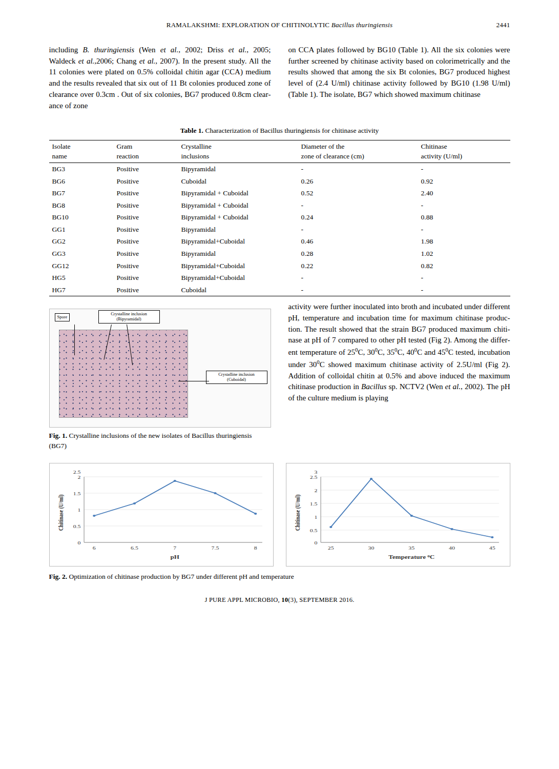RAMALAKSHMI: EXPLORATION OF CHITINOLYTIC Bacillus thuringiensis 2441
including B. thuringiensis (Wen et al., 2002; Driss et al., 2005; Waldeck et al.,2006; Chang et al., 2007). In the present study. All the 11 colonies were plated on 0.5% colloidal chitin agar (CCA) medium and the results revealed that six out of 11 Bt colonies produced zone of clearance over 0.3cm . Out of six colonies, BG7 produced 0.8cm clearance of zone
on CCA plates followed by BG10 (Table 1). All the six colonies were further screened by chitinase activity based on colorimetrically and the results showed that among the six Bt colonies, BG7 produced highest level of (2.4 U/ml) chitinase activity followed by BG10 (1.98 U/ml) (Table 1). The isolate, BG7 which showed maximum chitinase
Table 1. Characterization of Bacillus thuringiensis for chitinase activity
| Isolate name | Gram reaction | Crystalline inclusions | Diameter of the zone of clearance (cm) | Chitinase activity (U/ml) |
| --- | --- | --- | --- | --- |
| BG3 | Positive | Bipyramidal | - | - |
| BG6 | Positive | Cuboidal | 0.26 | 0.92 |
| BG7 | Positive | Bipyramidal + Cuboidal | 0.52 | 2.40 |
| BG8 | Positive | Bipyramidal + Cuboidal | - | - |
| BG10 | Positive | Bipyramidal + Cuboidal | 0.24 | 0.88 |
| GG1 | Positive | Bipyramidal | - | - |
| GG2 | Positive | Bipyramidal+Cuboidal | 0.46 | 1.98 |
| GG3 | Positive | Bipyramidal | 0.28 | 1.02 |
| GG12 | Positive | Bipyramidal+Cuboidal | 0.22 | 0.82 |
| HG5 | Positive | Bipyramidal+Cuboidal | - | - |
| HG7 | Positive | Cuboidal | - | - |
Spore
Crystalline inclusion
(Bipyramidal)
Crystalline inclusion
(Cuboidal)
Fig. 1. Crystalline inclusions of the new isolates of Bacillus thuringiensis (BG7)
activity were further inoculated into broth and incubated under different pH, temperature and incubation time for maximum chitinase production. The result showed that the strain BG7 produced maximum chitinase at pH of 7 compared to other pH tested (Fig 2). Among the different temperature of 250C, 300C, 350C, 400C and 450C tested, incubation under 300C showed maximum chitinase activity of 2.5U/ml (Fig 2). Addition of colloidal chitin at 0.5% and above induced the maximum chitinase production in Bacillus sp. NCTV2 (Wen et al., 2002). The pH of the culture medium is playing
0 0.5 1 1.5 2 2.5 6 6.5 7 7.5 8 pH Chitinase (U/ml)
0 0.5 1 1.5 2 2.5 3 25 30 35 40 45 Temperature 0C Chitinase (U/ml)
Fig. 2. Optimization of chitinase production by BG7 under different pH and temperature
J PURE APPL MICROBIO, 10(3), SEPTEMBER 2016.